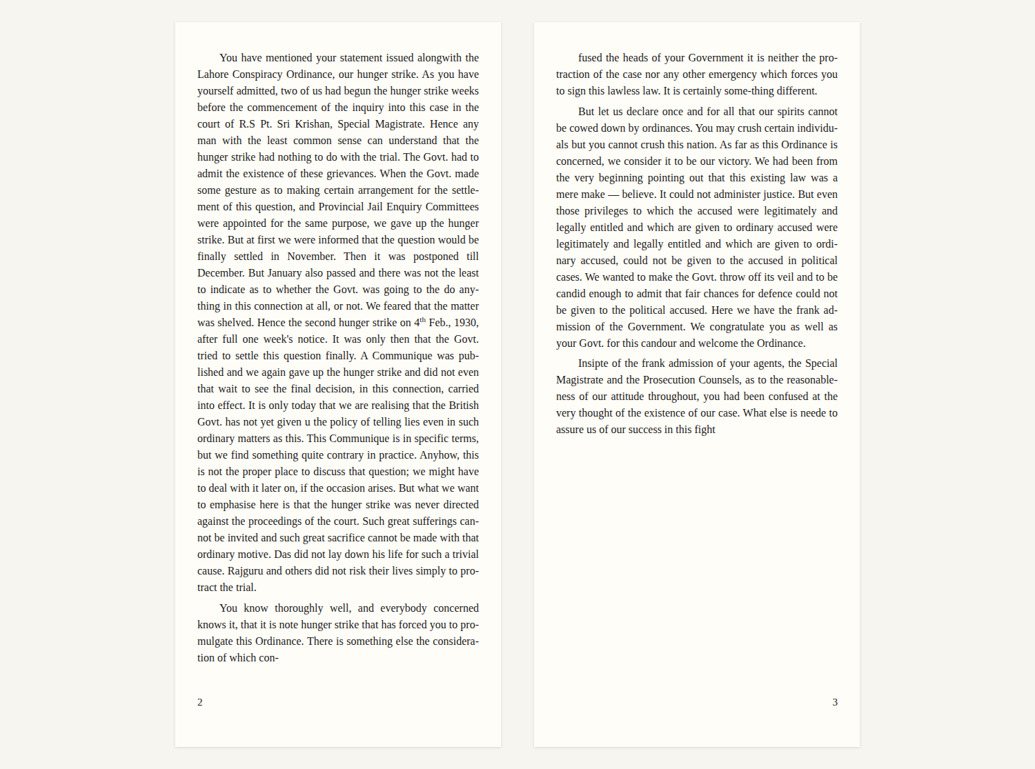You have mentioned your statement issued alongwith the Lahore Conspiracy Ordinance, our hunger strike. As you have yourself admitted, two of us had begun the hunger strike weeks before the commencement of the inquiry into this case in the court of R.S Pt. Sri Krishan, Special Magistrate. Hence any man with the least common sense can understand that the hunger strike had nothing to do with the trial. The Govt. had to admit the existence of these grievances. When the Govt. made some gesture as to making certain arrangement for the settlement of this question, and Provincial Jail Enquiry Committees were appointed for the same purpose, we gave up the hunger strike. But at first we were informed that the question would be finally settled in November. Then it was postponed till December. But January also passed and there was not the least to indicate as to whether the Govt. was going to the do anything in this connection at all, or not. We feared that the matter was shelved. Hence the second hunger strike on 4th Feb., 1930, after full one week's notice. It was only then that the Govt. tried to settle this question finally. A Communique was published and we again gave up the hunger strike and did not even that wait to see the final decision, in this connection, carried into effect. It is only today that we are realising that the British Govt. has not yet given u the policy of telling lies even in such ordinary matters as this. This Communique is in specific terms, but we find something quite contrary in practice. Anyhow, this is not the proper place to discuss that question; we might have to deal with it later on, if the occasion arises. But what we want to emphasise here is that the hunger strike was never directed against the proceedings of the court. Such great sufferings cannot be invited and such great sacrifice cannot be made with that ordinary motive. Das did not lay down his life for such a trivial cause. Rajguru and others did not risk their lives simply to protract the trial.
You know thoroughly well, and everybody concerned knows it, that it is note hunger strike that has forced you to promulgate this Ordinance. There is something else the consideration of which con-
2
fused the heads of your Government it is neither the protraction of the case nor any other emergency which forces you to sign this lawless law. It is certainly some-thing different.
But let us declare once and for all that our spirits cannot be cowed down by ordinances. You may crush certain individuals but you cannot crush this nation. As far as this Ordinance is concerned, we consider it to be our victory. We had been from the very beginning pointing out that this existing law was a mere make — believe. It could not administer justice. But even those privileges to which the accused were legitimately and legally entitled and which are given to ordinary accused were legitimately and legally entitled and which are given to ordinary accused, could not be given to the accused in political cases. We wanted to make the Govt. throw off its veil and to be candid enough to admit that fair chances for defence could not be given to the political accused. Here we have the frank admission of the Government. We congratulate you as well as your Govt. for this candour and welcome the Ordinance.
Insipte of the frank admission of your agents, the Special Magistrate and the Prosecution Counsels, as to the reasonableness of our attitude throughout, you had been confused at the very thought of the existence of our case. What else is neede to assure us of our success in this fight
3